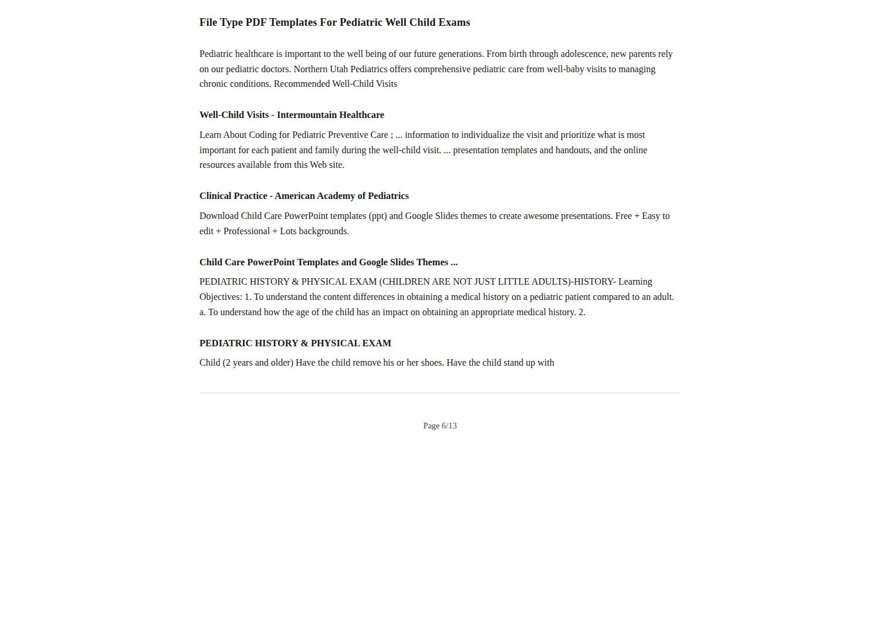File Type PDF Templates For Pediatric Well Child Exams
Pediatric healthcare is important to the well being of our future generations. From birth through adolescence, new parents rely on our pediatric doctors. Northern Utah Pediatrics offers comprehensive pediatric care from well-baby visits to managing chronic conditions. Recommended Well-Child Visits
Well-Child Visits - Intermountain Healthcare
Learn About Coding for Pediatric Preventive Care ; ... information to individualize the visit and prioritize what is most important for each patient and family during the well-child visit. ... presentation templates and handouts, and the online resources available from this Web site.
Clinical Practice - American Academy of Pediatrics
Download Child Care PowerPoint templates (ppt) and Google Slides themes to create awesome presentations. Free + Easy to edit + Professional + Lots backgrounds.
Child Care PowerPoint Templates and Google Slides Themes ...
PEDIATRIC HISTORY & PHYSICAL EXAM (CHILDREN ARE NOT JUST LITTLE ADULTS)-HISTORY- Learning Objectives: 1. To understand the content differences in obtaining a medical history on a pediatric patient compared to an adult. a. To understand how the age of the child has an impact on obtaining an appropriate medical history. 2.
PEDIATRIC HISTORY & PHYSICAL EXAM
Child (2 years and older) Have the child remove his or her shoes. Have the child stand up with
Page 6/13